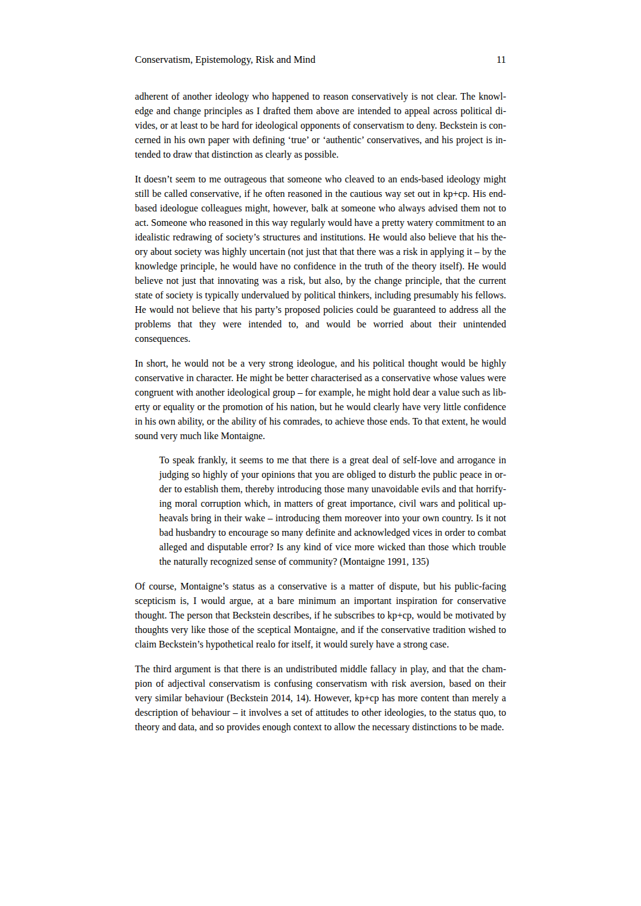Conservatism, Epistemology, Risk and Mind 11
adherent of another ideology who happened to reason conservatively is not clear. The knowledge and change principles as I drafted them above are intended to appeal across political divides, or at least to be hard for ideological opponents of conservatism to deny. Beckstein is concerned in his own paper with defining ‘true’ or ‘authentic’ conservatives, and his project is intended to draw that distinction as clearly as possible.
It doesn’t seem to me outrageous that someone who cleaved to an ends-based ideology might still be called conservative, if he often reasoned in the cautious way set out in kp+cp. His end-based ideologue colleagues might, however, balk at someone who always advised them not to act. Someone who reasoned in this way regularly would have a pretty watery commitment to an idealistic redrawing of society’s structures and institutions. He would also believe that his theory about society was highly uncertain (not just that that there was a risk in applying it – by the knowledge principle, he would have no confidence in the truth of the theory itself). He would believe not just that innovating was a risk, but also, by the change principle, that the current state of society is typically undervalued by political thinkers, including presumably his fellows. He would not believe that his party’s proposed policies could be guaranteed to address all the problems that they were intended to, and would be worried about their unintended consequences.
In short, he would not be a very strong ideologue, and his political thought would be highly conservative in character. He might be better characterised as a conservative whose values were congruent with another ideological group – for example, he might hold dear a value such as liberty or equality or the promotion of his nation, but he would clearly have very little confidence in his own ability, or the ability of his comrades, to achieve those ends. To that extent, he would sound very much like Montaigne.
To speak frankly, it seems to me that there is a great deal of self-love and arrogance in judging so highly of your opinions that you are obliged to disturb the public peace in order to establish them, thereby introducing those many unavoidable evils and that horrifying moral corruption which, in matters of great importance, civil wars and political upheavals bring in their wake – introducing them moreover into your own country. Is it not bad husbandry to encourage so many definite and acknowledged vices in order to combat alleged and disputable error? Is any kind of vice more wicked than those which trouble the naturally recognized sense of community? (Montaigne 1991, 135)
Of course, Montaigne’s status as a conservative is a matter of dispute, but his public-facing scepticism is, I would argue, at a bare minimum an important inspiration for conservative thought. The person that Beckstein describes, if he subscribes to kp+cp, would be motivated by thoughts very like those of the sceptical Montaigne, and if the conservative tradition wished to claim Beckstein’s hypothetical realo for itself, it would surely have a strong case.
The third argument is that there is an undistributed middle fallacy in play, and that the champion of adjectival conservatism is confusing conservatism with risk aversion, based on their very similar behaviour (Beckstein 2014, 14). However, kp+cp has more content than merely a description of behaviour – it involves a set of attitudes to other ideologies, to the status quo, to theory and data, and so provides enough context to allow the necessary distinctions to be made.